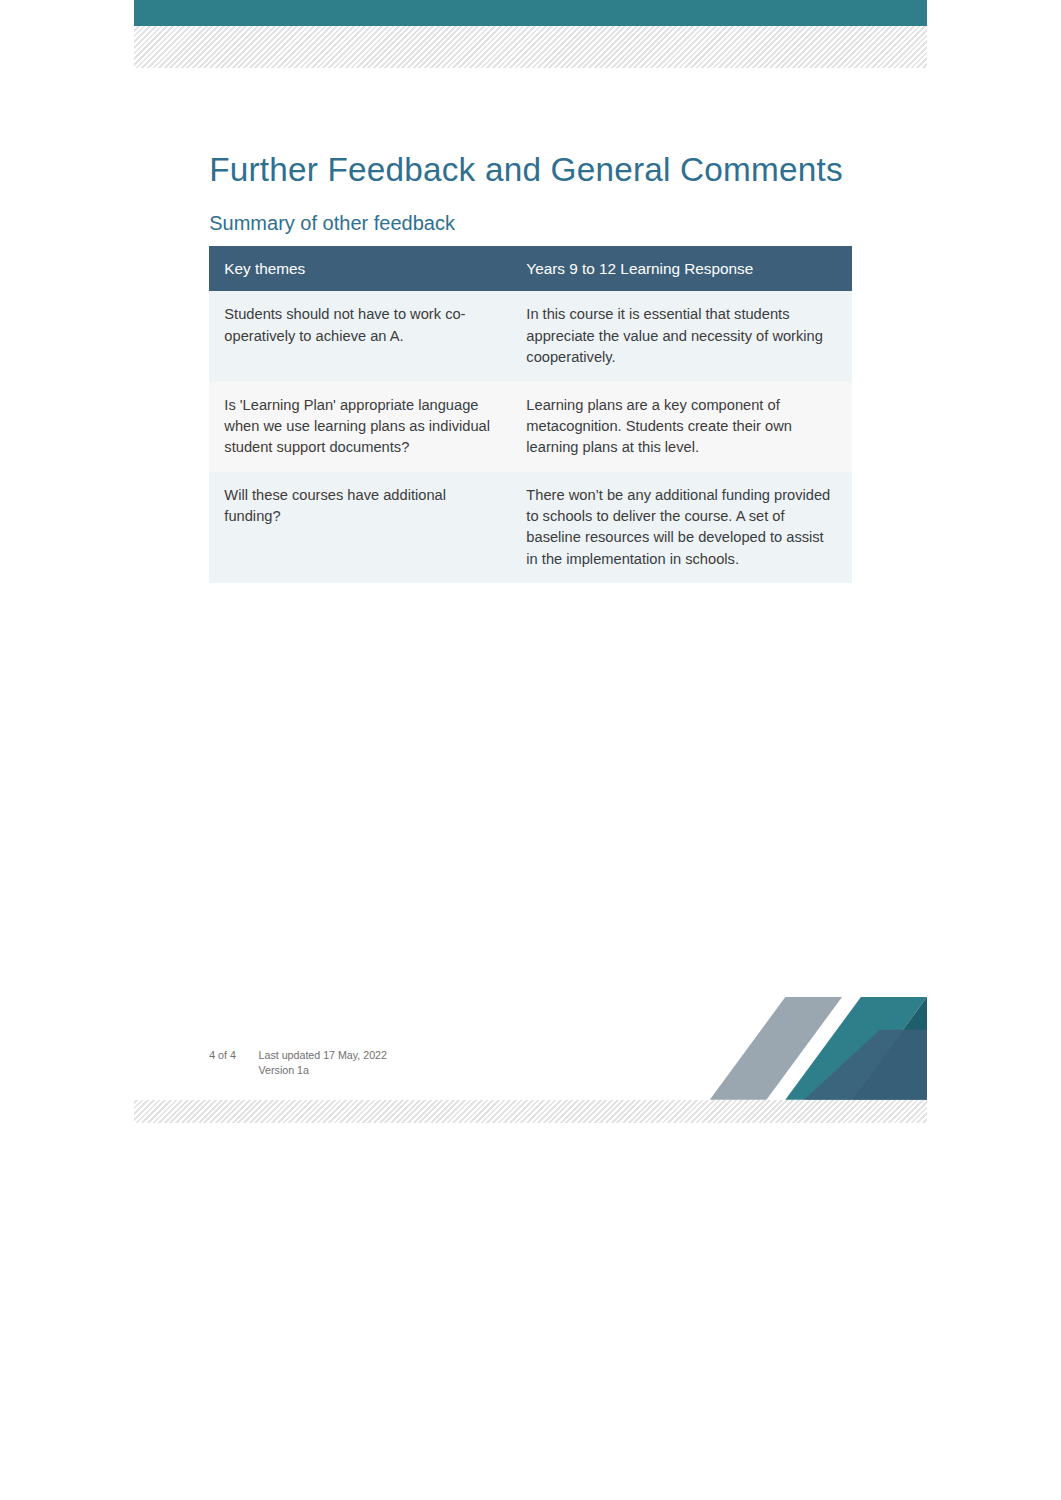Further Feedback and General Comments
Summary of other feedback
| Key themes | Years 9 to 12 Learning Response |
| --- | --- |
| Students should not have to work co-operatively to achieve an A. | In this course it is essential that students appreciate the value and necessity of working cooperatively. |
| Is 'Learning Plan' appropriate language when we use learning plans as individual student support documents? | Learning plans are a key component of metacognition. Students create their own learning plans at this level. |
| Will these courses have additional funding? | There won’t be any additional funding provided to schools to deliver the course. A set of baseline resources will be developed to assist in the implementation in schools. |
4 of 4
Last updated 17 May, 2022
Version 1a